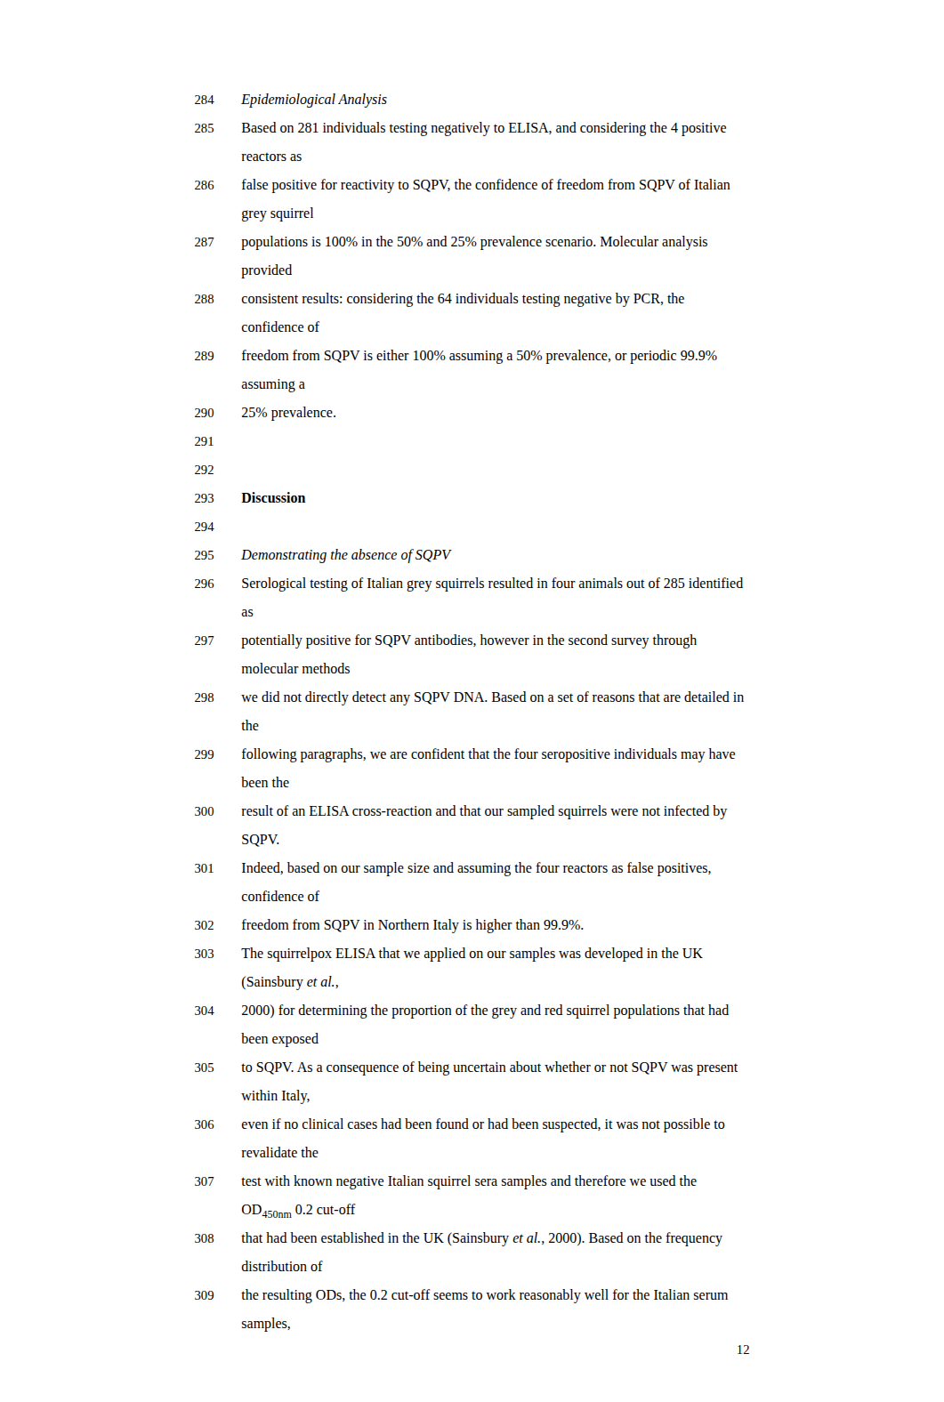284 Epidemiological Analysis
285 Based on 281 individuals testing negatively to ELISA, and considering the 4 positive reactors as
286 false positive for reactivity to SQPV, the confidence of freedom from SQPV of Italian grey squirrel
287 populations is 100% in the 50% and 25% prevalence scenario. Molecular analysis provided
288 consistent results: considering the 64 individuals testing negative by PCR, the confidence of
289 freedom from SQPV is either 100% assuming a 50% prevalence, or periodic 99.9% assuming a
290 25% prevalence.
291
292
293 Discussion
294
295 Demonstrating the absence of SQPV
296 Serological testing of Italian grey squirrels resulted in four animals out of 285 identified as
297 potentially positive for SQPV antibodies, however in the second survey through molecular methods
298 we did not directly detect any SQPV DNA. Based on a set of reasons that are detailed in the
299 following paragraphs, we are confident that the four seropositive individuals may have been the
300 result of an ELISA cross-reaction and that our sampled squirrels were not infected by SQPV.
301 Indeed, based on our sample size and assuming the four reactors as false positives, confidence of
302 freedom from SQPV in Northern Italy is higher than 99.9%.
303 The squirrelpox ELISA that we applied on our samples was developed in the UK (Sainsbury et al.,
304 2000) for determining the proportion of the grey and red squirrel populations that had been exposed
305 to SQPV. As a consequence of being uncertain about whether or not SQPV was present within Italy,
306 even if no clinical cases had been found or had been suspected, it was not possible to revalidate the
307 test with known negative Italian squirrel sera samples and therefore we used the OD450nm 0.2 cut-off
308 that had been established in the UK (Sainsbury et al., 2000). Based on the frequency distribution of
309 the resulting ODs, the 0.2 cut-off seems to work reasonably well for the Italian serum samples,
12